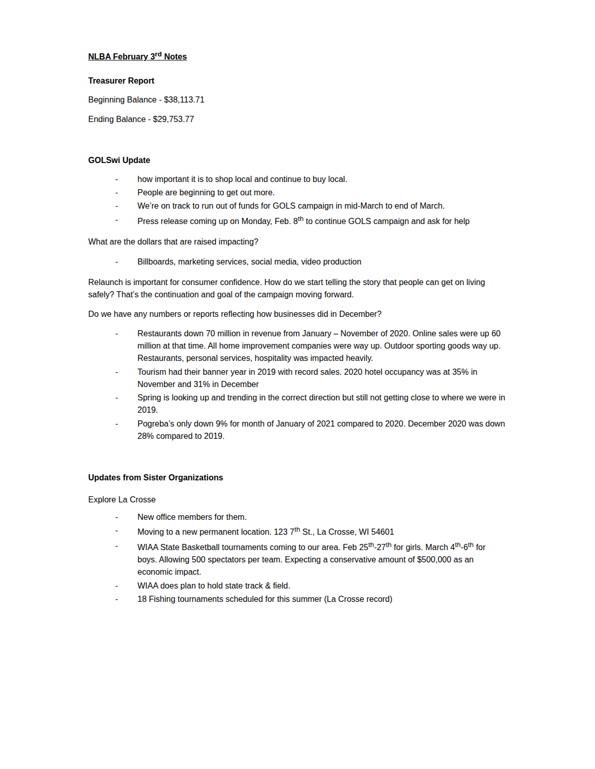NLBA February 3rd Notes
Treasurer Report
Beginning Balance - $38,113.71
Ending Balance - $29,753.77
GOLSwi Update
how important it is to shop local and continue to buy local.
People are beginning to get out more.
We’re on track to run out of funds for GOLS campaign in mid-March to end of March.
Press release coming up on Monday, Feb. 8th to continue GOLS campaign and ask for help
What are the dollars that are raised impacting?
Billboards, marketing services, social media, video production
Relaunch is important for consumer confidence. How do we start telling the story that people can get on living safely? That’s the continuation and goal of the campaign moving forward.
Do we have any numbers or reports reflecting how businesses did in December?
Restaurants down 70 million in revenue from January – November of 2020. Online sales were up 60 million at that time. All home improvement companies were way up. Outdoor sporting goods way up. Restaurants, personal services, hospitality was impacted heavily.
Tourism had their banner year in 2019 with record sales. 2020 hotel occupancy was at 35% in November and 31% in December
Spring is looking up and trending in the correct direction but still not getting close to where we were in 2019.
Pogreba’s only down 9% for month of January of 2021 compared to 2020. December 2020 was down 28% compared to 2019.
Updates from Sister Organizations
Explore La Crosse
New office members for them.
Moving to a new permanent location. 123 7th St., La Crosse, WI 54601
WIAA State Basketball tournaments coming to our area. Feb 25th-27th for girls. March 4th-6th for boys. Allowing 500 spectators per team. Expecting a conservative amount of $500,000 as an economic impact.
WIAA does plan to hold state track & field.
18 Fishing tournaments scheduled for this summer (La Crosse record)